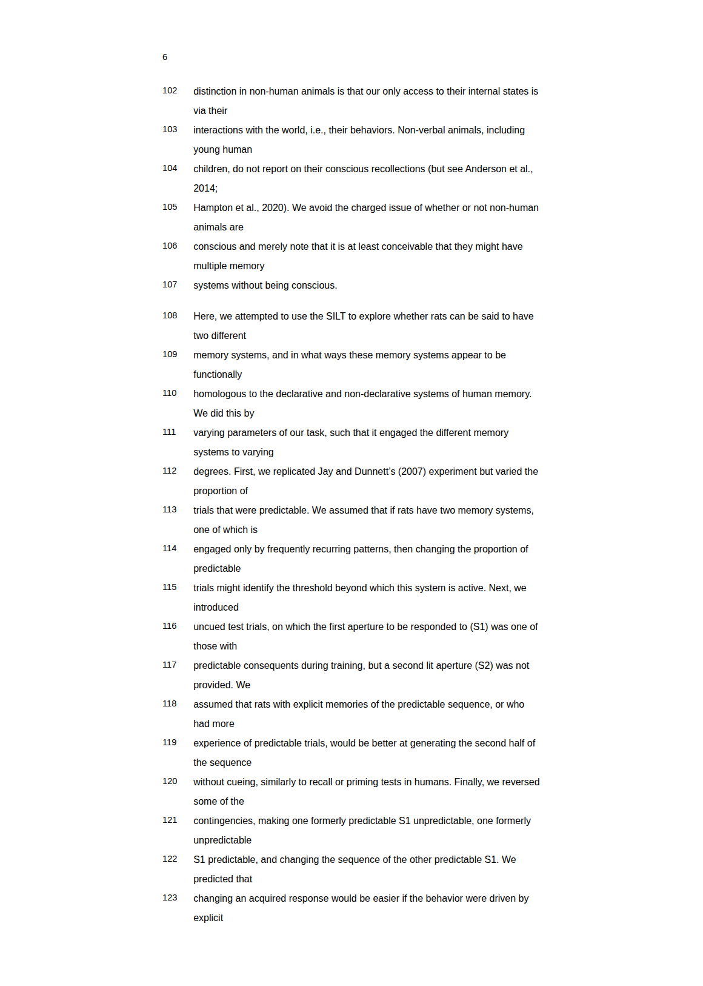6
distinction in non-human animals is that our only access to their internal states is via their
interactions with the world, i.e., their behaviors. Non-verbal animals, including young human
children, do not report on their conscious recollections (but see Anderson et al., 2014;
Hampton et al., 2020). We avoid the charged issue of whether or not non-human animals are
conscious and merely note that it is at least conceivable that they might have multiple memory
systems without being conscious.
Here, we attempted to use the SILT to explore whether rats can be said to have two different
memory systems, and in what ways these memory systems appear to be functionally
homologous to the declarative and non-declarative systems of human memory. We did this by
varying parameters of our task, such that it engaged the different memory systems to varying
degrees. First, we replicated Jay and Dunnett’s (2007) experiment but varied the proportion of
trials that were predictable. We assumed that if rats have two memory systems, one of which is
engaged only by frequently recurring patterns, then changing the proportion of predictable
trials might identify the threshold beyond which this system is active. Next, we introduced
uncued test trials, on which the first aperture to be responded to (S1) was one of those with
predictable consequents during training, but a second lit aperture (S2) was not provided. We
assumed that rats with explicit memories of the predictable sequence, or who had more
experience of predictable trials, would be better at generating the second half of the sequence
without cueing, similarly to recall or priming tests in humans. Finally, we reversed some of the
contingencies, making one formerly predictable S1 unpredictable, one formerly unpredictable
S1 predictable, and changing the sequence of the other predictable S1. We predicted that
changing an acquired response would be easier if the behavior were driven by explicit